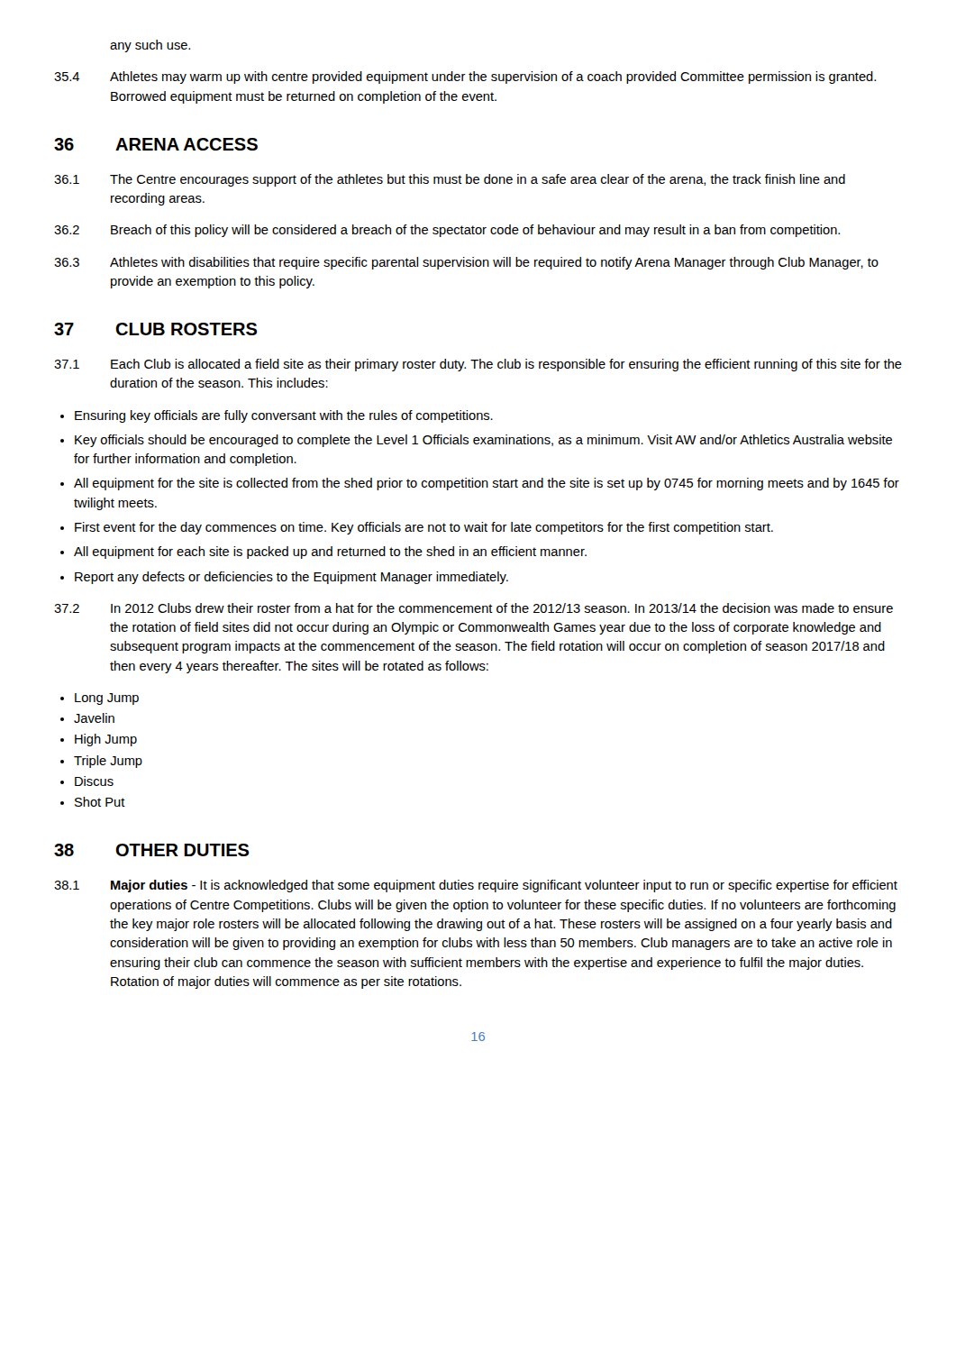any such use.
35.4
Athletes may warm up with centre provided equipment under the supervision of a coach provided Committee permission is granted. Borrowed equipment must be returned on completion of the event.
36 ARENA ACCESS
36.1
The Centre encourages support of the athletes but this must be done in a safe area clear of the arena, the track finish line and recording areas.
36.2
Breach of this policy will be considered a breach of the spectator code of behaviour and may result in a ban from competition.
36.3
Athletes with disabilities that require specific parental supervision will be required to notify Arena Manager through Club Manager, to provide an exemption to this policy.
37 CLUB ROSTERS
37.1
Each Club is allocated a field site as their primary roster duty. The club is responsible for ensuring the efficient running of this site for the duration of the season. This includes:
Ensuring key officials are fully conversant with the rules of competitions.
Key officials should be encouraged to complete the Level 1 Officials examinations, as a minimum. Visit AW and/or Athletics Australia website for further information and completion.
All equipment for the site is collected from the shed prior to competition start and the site is set up by 0745 for morning meets and by 1645 for twilight meets.
First event for the day commences on time. Key officials are not to wait for late competitors for the first competition start.
All equipment for each site is packed up and returned to the shed in an efficient manner.
Report any defects or deficiencies to the Equipment Manager immediately.
37.2
In 2012 Clubs drew their roster from a hat for the commencement of the 2012/13 season. In 2013/14 the decision was made to ensure the rotation of field sites did not occur during an Olympic or Commonwealth Games year due to the loss of corporate knowledge and subsequent program impacts at the commencement of the season. The field rotation will occur on completion of season 2017/18 and then every 4 years thereafter. The sites will be rotated as follows:
Long Jump
Javelin
High Jump
Triple Jump
Discus
Shot Put
38 OTHER DUTIES
38.1
Major duties - It is acknowledged that some equipment duties require significant volunteer input to run or specific expertise for efficient operations of Centre Competitions. Clubs will be given the option to volunteer for these specific duties. If no volunteers are forthcoming the key major role rosters will be allocated following the drawing out of a hat. These rosters will be assigned on a four yearly basis and consideration will be given to providing an exemption for clubs with less than 50 members. Club managers are to take an active role in ensuring their club can commence the season with sufficient members with the expertise and experience to fulfil the major duties. Rotation of major duties will commence as per site rotations.
16